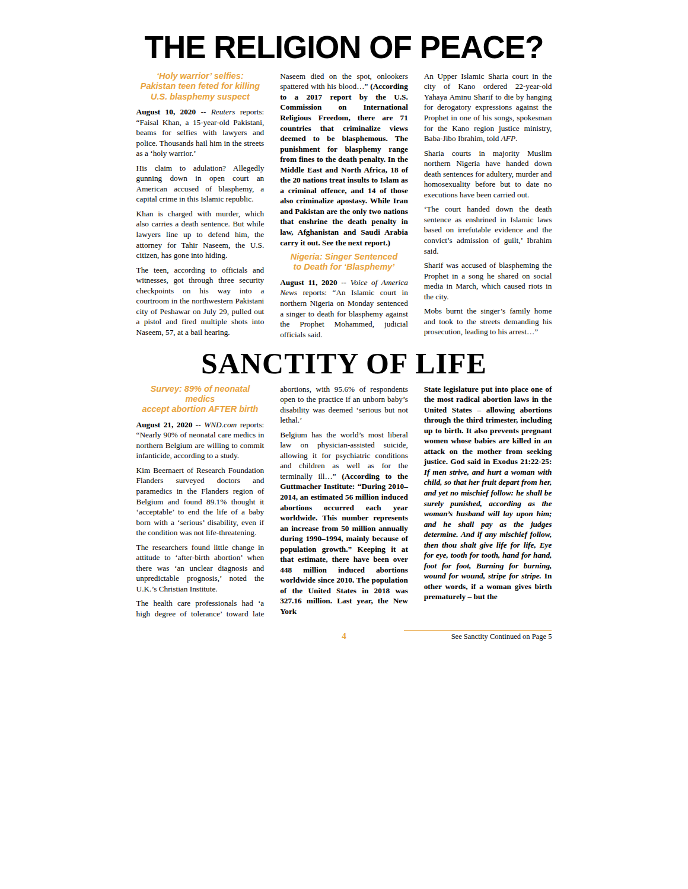THE RELIGION OF PEACE?
‘Holy warrior’ selfies:
Pakistan teen feted for killing
U.S. blasphemy suspect
August 10, 2020 -- Reuters reports: “Faisal Khan, a 15-year-old Pakistani, beams for selfies with lawyers and police. Thousands hail him in the streets as a ‘holy warrior.’
His claim to adulation? Allegedly gunning down in open court an American accused of blasphemy, a capital crime in this Islamic republic.
Khan is charged with murder, which also carries a death sentence. But while lawyers line up to defend him, the attorney for Tahir Naseem, the U.S. citizen, has gone into hiding.
The teen, according to officials and witnesses, got through three security checkpoints on his way into a courtroom in the northwestern Pakistani city of Peshawar on July 29, pulled out a pistol and fired multiple shots into Naseem, 57, at a bail hearing.
Naseem died on the spot, onlookers spattered with his blood…” (According to a 2017 report by the U.S. Commission on International Religious Freedom, there are 71 countries that criminalize views deemed to be blasphemous. The punishment for blasphemy range from fines to the death penalty. In the Middle East and North Africa, 18 of the 20 nations treat insults to Islam as a criminal offence, and 14 of those also criminalize apostasy. While Iran and Pakistan are the only two nations that enshrine the death penalty in law, Afghanistan and Saudi Arabia carry it out. See the next report.)
Nigeria: Singer Sentenced
to Death for ‘Blasphemy’
August 11, 2020 -- Voice of America News reports: “An Islamic court in northern Nigeria on Monday sentenced a singer to death for blasphemy against the Prophet Mohammed, judicial officials said.
An Upper Islamic Sharia court in the city of Kano ordered 22-year-old Yahaya Aminu Sharif to die by hanging for derogatory expressions against the Prophet in one of his songs, spokesman for the Kano region justice ministry, Baba-Jibo Ibrahim, told AFP.
Sharia courts in majority Muslim northern Nigeria have handed down death sentences for adultery, murder and homosexuality before but to date no executions have been carried out.
‘The court handed down the death sentence as enshrined in Islamic laws based on irrefutable evidence and the convict’s admission of guilt,’ Ibrahim said.
Sharif was accused of blaspheming the Prophet in a song he shared on social media in March, which caused riots in the city.
Mobs burnt the singer’s family home and took to the streets demanding his prosecution, leading to his arrest…”
SANCTITY OF LIFE
Survey: 89% of neonatal medics
accept abortion AFTER birth
August 21, 2020 -- WND.com reports: “Nearly 90% of neonatal care medics in northern Belgium are willing to commit infanticide, according to a study.
Kim Beernaert of Research Foundation Flanders surveyed doctors and paramedics in the Flanders region of Belgium and found 89.1% thought it ‘acceptable’ to end the life of a baby born with a ‘serious’ disability, even if the condition was not life-threatening.
The researchers found little change in attitude to ‘after-birth abortion’ when there was ‘an unclear diagnosis and unpredictable prognosis,’ noted the U.K.’s Christian Institute.
The health care professionals had ‘a high degree of tolerance’ toward late abortions, with 95.6% of respondents open to the practice if an unborn baby’s disability was deemed ‘serious but not lethal.’
Belgium has the world’s most liberal law on physician-assisted suicide, allowing it for psychiatric conditions and children as well as for the terminally ill…” (According to the Guttmacher Institute: “During 2010–2014, an estimated 56 million induced abortions occurred each year worldwide. This number represents an increase from 50 million annually during 1990–1994, mainly because of population growth.” Keeping it at that estimate, there have been over 448 million induced abortions worldwide since 2010. The population of the United States in 2018 was 327.16 million. Last year, the New York
State legislature put into place one of the most radical abortion laws in the United States – allowing abortions through the third trimester, including up to birth. It also prevents pregnant women whose babies are killed in an attack on the mother from seeking justice. God said in Exodus 21:22-25: If men strive, and hurt a woman with child, so that her fruit depart from her, and yet no mischief follow: he shall be surely punished, according as the woman’s husband will lay upon him; and he shall pay as the judges determine. And if any mischief follow, then thou shalt give life for life, Eye for eye, tooth for tooth, hand for hand, foot for foot, Burning for burning, wound for wound, stripe for stripe. In other words, if a woman gives birth prematurely – but the
4
See Sanctity Continued on Page 5